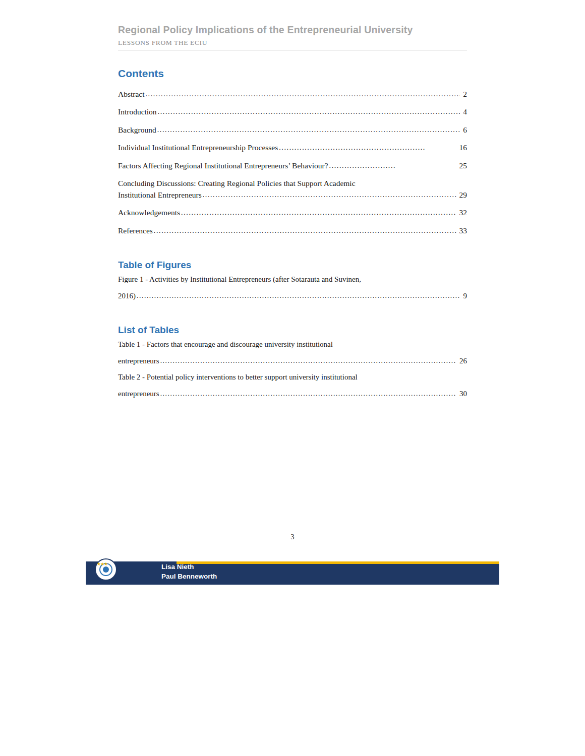Regional Policy Implications of the Entrepreneurial University
LESSONS FROM THE ECIU
Contents
Abstract .................................................................................................................................. 2
Introduction .......................................................................................................................... 4
Background .......................................................................................................................... 6
Individual Institutional Entrepreneurship Processes ......................................................... 16
Factors Affecting Regional Institutional Entrepreneurs’ Behaviour? .......................... 25
Concluding Discussions: Creating Regional Policies that Support Academic Institutional Entrepreneurs ..................................................................................................... 29
Acknowledgements ..................................................................................................................... 32
References ................................................................................................................................. 33
Table of Figures
Figure 1 - Activities by Institutional Entrepreneurs (after Sotarauta and Suvinen,
2016) ................................................................................................................................................. 9
List of Tables
Table 1 - Factors that encourage and discourage university institutional
entrepreneurs ................................................................................................................................. 26
Table 2 - Potential policy interventions to better support university institutional
entrepreneurs ................................................................................................................................. 30
3
Lisa Nieth
Paul Benneworth
★★★
RUNIN